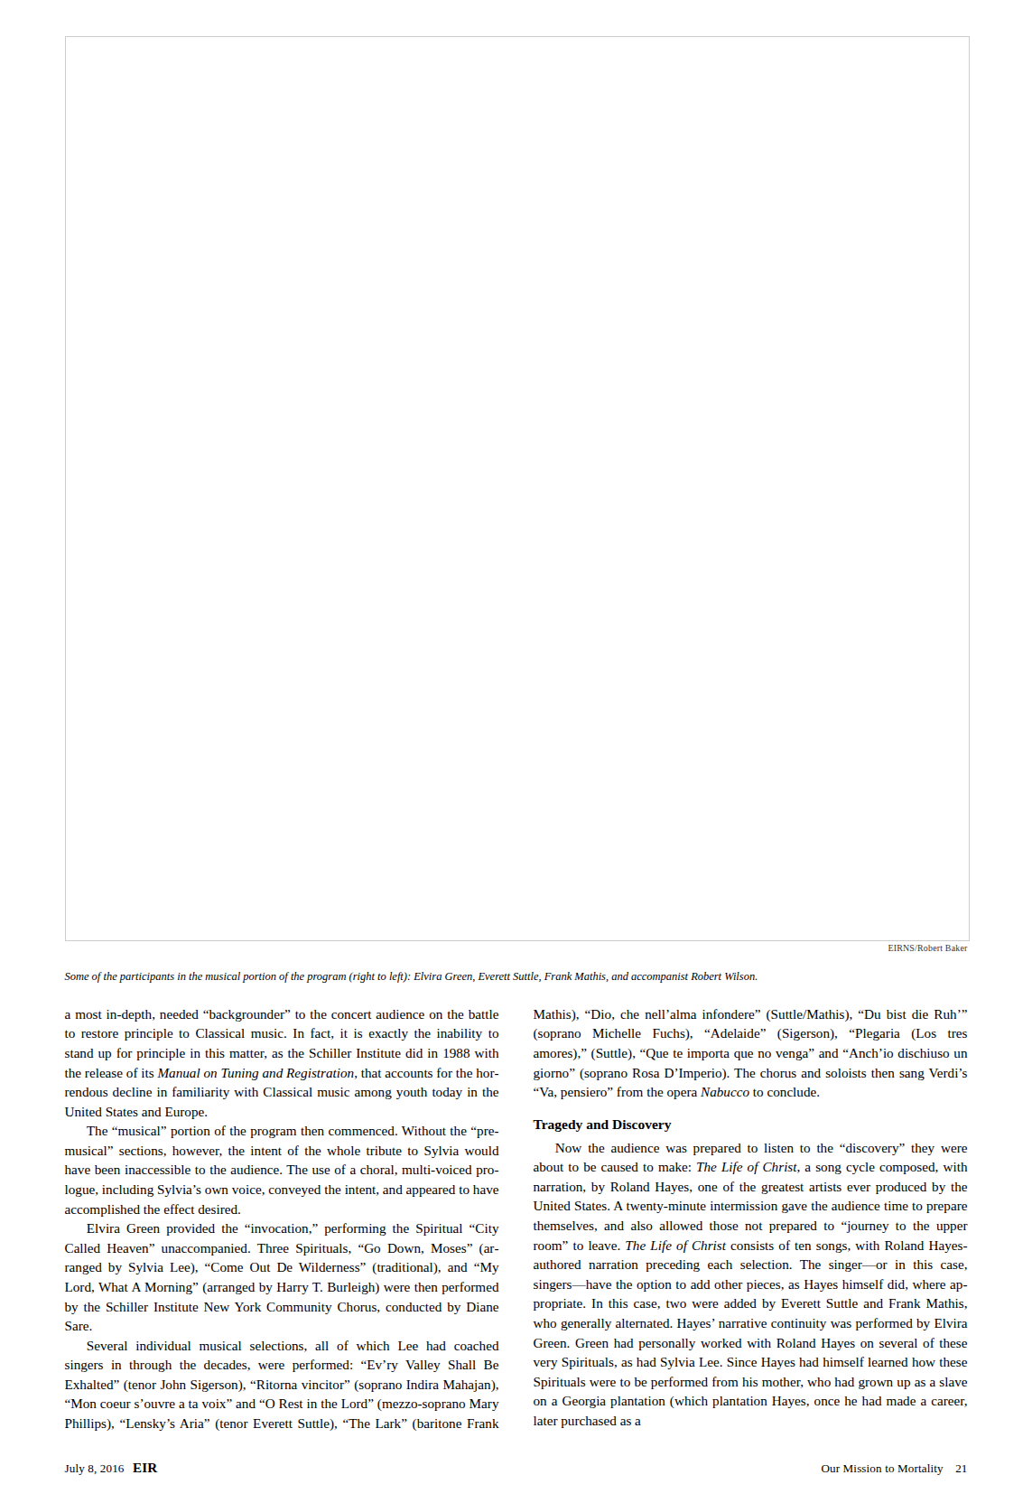EIRNS/Robert Baker
Some of the participants in the musical portion of the program (right to left): Elvira Green, Everett Suttle, Frank Mathis, and accompanist Robert Wilson.
a most in-depth, needed “backgrounder” to the concert audience on the battle to restore principle to Classical music. In fact, it is exactly the inability to stand up for principle in this matter, as the Schiller Institute did in 1988 with the release of its Manual on Tuning and Registration, that accounts for the horrendous decline in familiarity with Classical music among youth today in the United States and Europe.
The “musical” portion of the program then commenced. Without the “pre-musical” sections, however, the intent of the whole tribute to Sylvia would have been inaccessible to the audience. The use of a choral, multi-voiced prologue, including Sylvia’s own voice, conveyed the intent, and appeared to have accomplished the effect desired.
Elvira Green provided the “invocation,” performing the Spiritual “City Called Heaven” unaccompanied. Three Spirituals, “Go Down, Moses” (arranged by Sylvia Lee), “Come Out De Wilderness” (traditional), and “My Lord, What A Morning” (arranged by Harry T. Burleigh) were then performed by the Schiller Institute New York Community Chorus, conducted by Diane Sare.
Several individual musical selections, all of which Lee had coached singers in through the decades, were performed: “Ev’ry Valley Shall Be Exhalted” (tenor John Sigerson), “Ritorna vincitor” (soprano Indira Mahajan), “Mon coeur s’ouvre a ta voix” and “O Rest in the Lord” (mezzo-soprano Mary Phillips), “Lensky’s Aria” (tenor Everett Suttle), “The Lark” (baritone Frank Mathis), “Dio, che nell’alma infondere” (Suttle/Mathis), “Du bist die Ruh’” (soprano Michelle Fuchs), “Adelaide” (Sigerson), “Plegaria (Los tres amores),” (Suttle), “Que te importa que no venga” and “Anch’io dischiuso un giorno” (soprano Rosa D’Imperio). The chorus and soloists then sang Verdi’s “Va, pensiero” from the opera Nabucco to conclude.
Tragedy and Discovery
Now the audience was prepared to listen to the “discovery” they were about to be caused to make: The Life of Christ, a song cycle composed, with narration, by Roland Hayes, one of the greatest artists ever produced by the United States. A twenty-minute intermission gave the audience time to prepare themselves, and also allowed those not prepared to “journey to the upper room” to leave. The Life of Christ consists of ten songs, with Roland Hayes-authored narration preceding each selection. The singer—or in this case, singers—have the option to add other pieces, as Hayes himself did, where appropriate. In this case, two were added by Everett Suttle and Frank Mathis, who generally alternated. Hayes’ narrative continuity was performed by Elvira Green. Green had personally worked with Roland Hayes on several of these very Spirituals, as had Sylvia Lee. Since Hayes had himself learned how these Spirituals were to be performed from his mother, who had grown up as a slave on a Georgia plantation (which plantation Hayes, once he had made a career, later purchased as a
July 8, 2016 EIR
Our Mission to Mortality 21